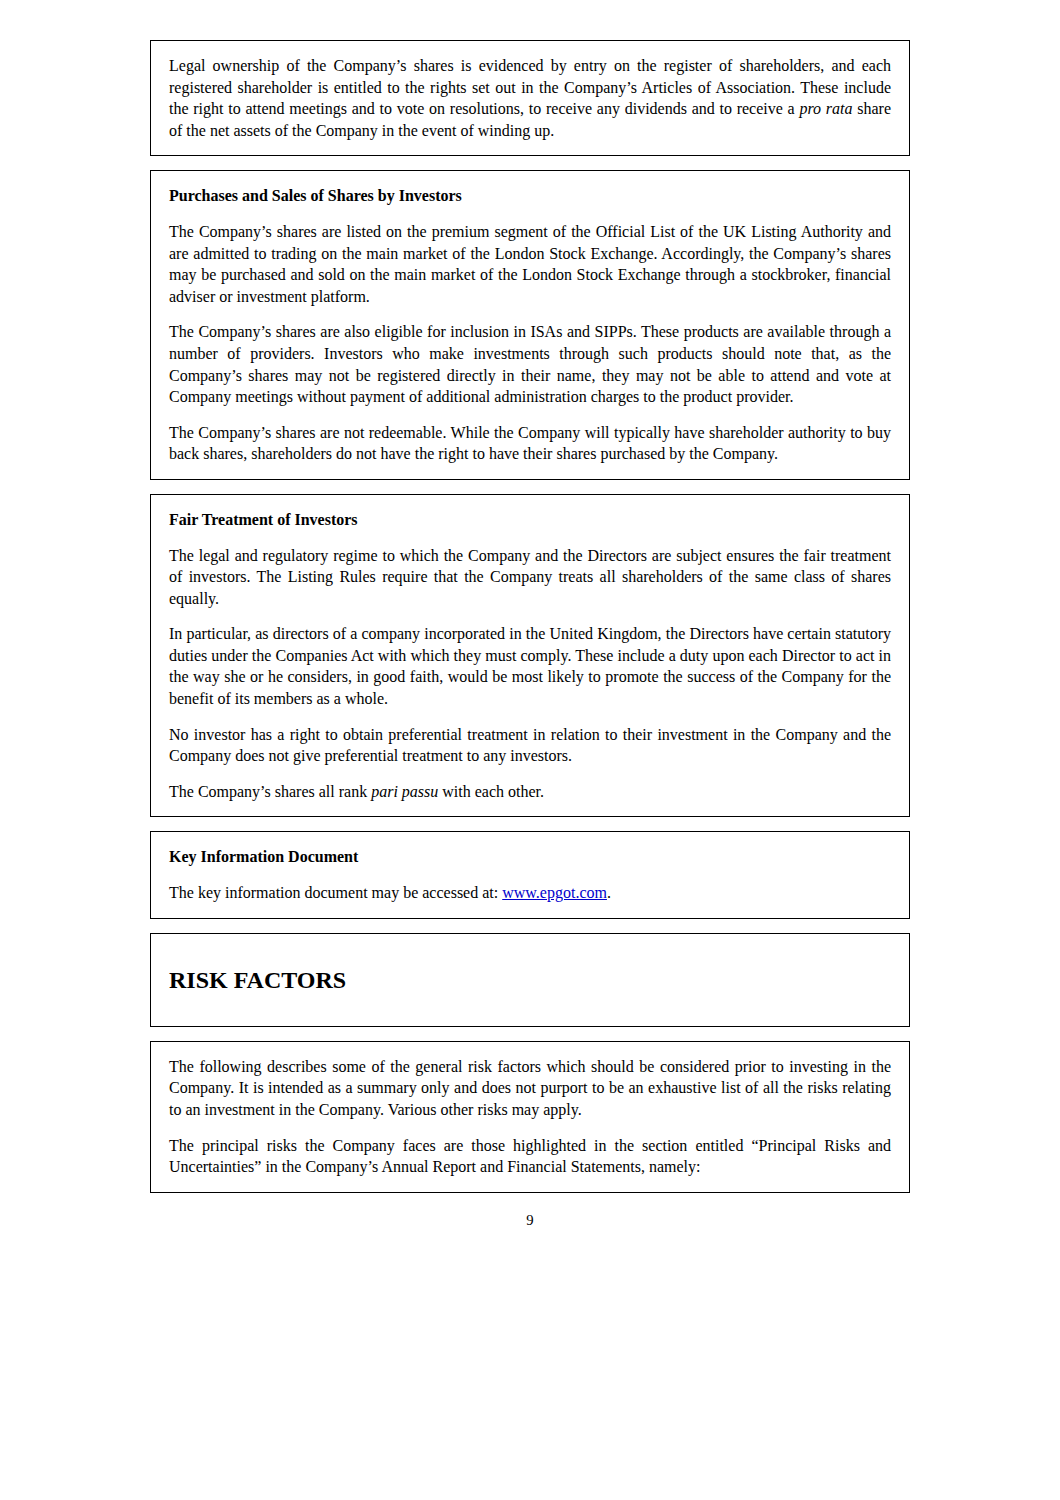Legal ownership of the Company’s shares is evidenced by entry on the register of shareholders, and each registered shareholder is entitled to the rights set out in the Company’s Articles of Association. These include the right to attend meetings and to vote on resolutions, to receive any dividends and to receive a pro rata share of the net assets of the Company in the event of winding up.
Purchases and Sales of Shares by Investors
The Company’s shares are listed on the premium segment of the Official List of the UK Listing Authority and are admitted to trading on the main market of the London Stock Exchange. Accordingly, the Company’s shares may be purchased and sold on the main market of the London Stock Exchange through a stockbroker, financial adviser or investment platform.
The Company’s shares are also eligible for inclusion in ISAs and SIPPs. These products are available through a number of providers. Investors who make investments through such products should note that, as the Company’s shares may not be registered directly in their name, they may not be able to attend and vote at Company meetings without payment of additional administration charges to the product provider.
The Company’s shares are not redeemable. While the Company will typically have shareholder authority to buy back shares, shareholders do not have the right to have their shares purchased by the Company.
Fair Treatment of Investors
The legal and regulatory regime to which the Company and the Directors are subject ensures the fair treatment of investors. The Listing Rules require that the Company treats all shareholders of the same class of shares equally.
In particular, as directors of a company incorporated in the United Kingdom, the Directors have certain statutory duties under the Companies Act with which they must comply. These include a duty upon each Director to act in the way she or he considers, in good faith, would be most likely to promote the success of the Company for the benefit of its members as a whole.
No investor has a right to obtain preferential treatment in relation to their investment in the Company and the Company does not give preferential treatment to any investors.
The Company’s shares all rank pari passu with each other.
Key Information Document
The key information document may be accessed at: www.epgot.com.
RISK FACTORS
The following describes some of the general risk factors which should be considered prior to investing in the Company. It is intended as a summary only and does not purport to be an exhaustive list of all the risks relating to an investment in the Company. Various other risks may apply.
The principal risks the Company faces are those highlighted in the section entitled “Principal Risks and Uncertainties” in the Company’s Annual Report and Financial Statements, namely:
9